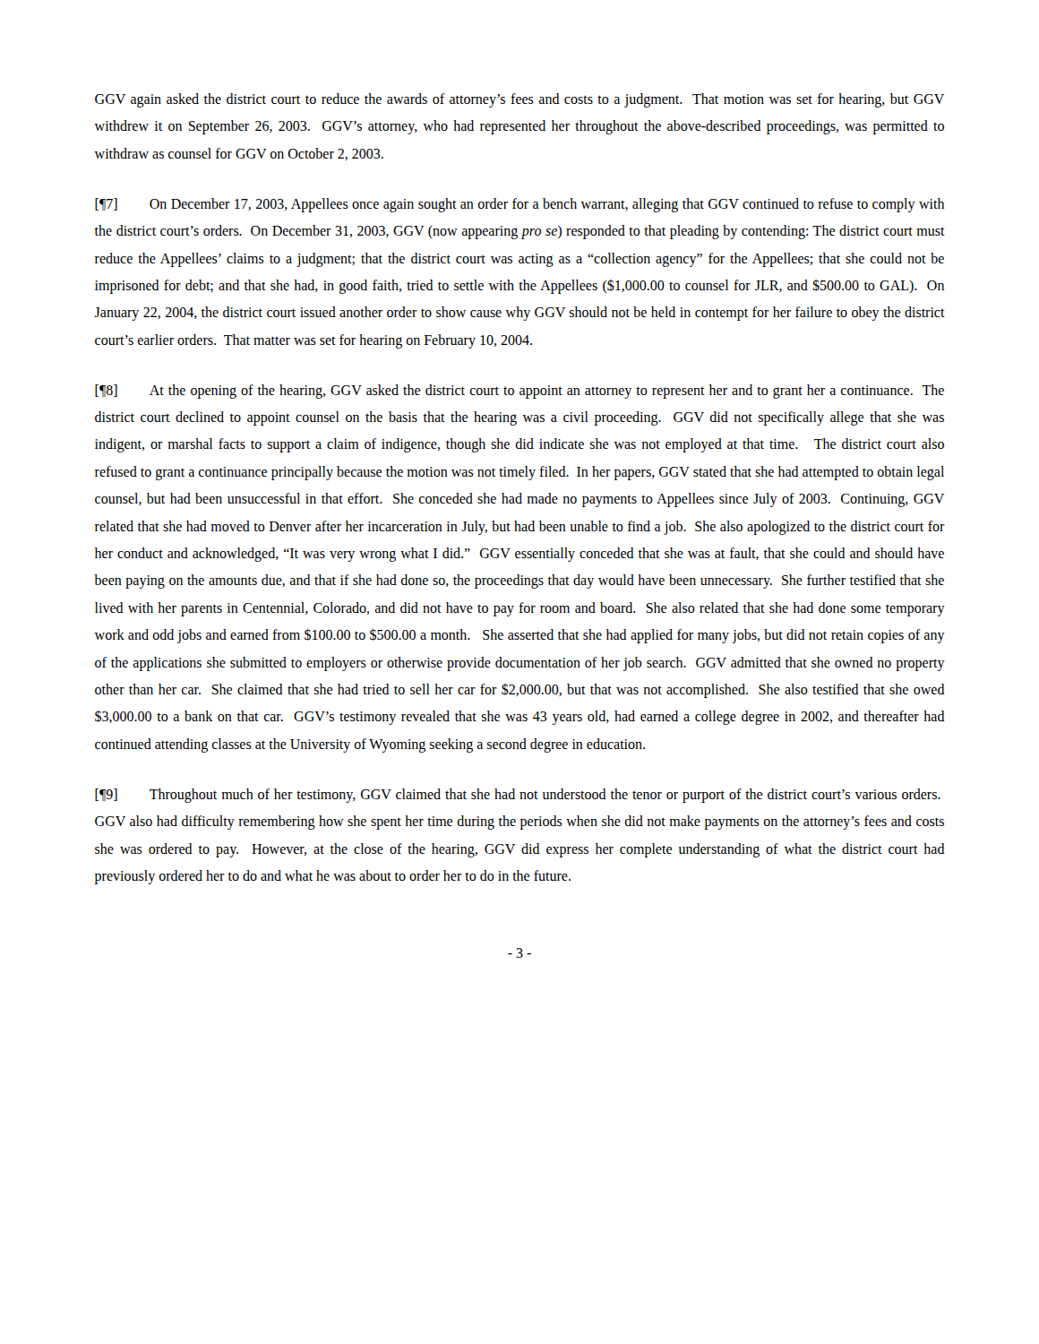GGV again asked the district court to reduce the awards of attorney’s fees and costs to a judgment. That motion was set for hearing, but GGV withdrew it on September 26, 2003. GGV’s attorney, who had represented her throughout the above-described proceedings, was permitted to withdraw as counsel for GGV on October 2, 2003.
[¶7] On December 17, 2003, Appellees once again sought an order for a bench warrant, alleging that GGV continued to refuse to comply with the district court’s orders. On December 31, 2003, GGV (now appearing pro se) responded to that pleading by contending: The district court must reduce the Appellees’ claims to a judgment; that the district court was acting as a “collection agency” for the Appellees; that she could not be imprisoned for debt; and that she had, in good faith, tried to settle with the Appellees ($1,000.00 to counsel for JLR, and $500.00 to GAL). On January 22, 2004, the district court issued another order to show cause why GGV should not be held in contempt for her failure to obey the district court’s earlier orders. That matter was set for hearing on February 10, 2004.
[¶8] At the opening of the hearing, GGV asked the district court to appoint an attorney to represent her and to grant her a continuance. The district court declined to appoint counsel on the basis that the hearing was a civil proceeding. GGV did not specifically allege that she was indigent, or marshal facts to support a claim of indigence, though she did indicate she was not employed at that time. The district court also refused to grant a continuance principally because the motion was not timely filed. In her papers, GGV stated that she had attempted to obtain legal counsel, but had been unsuccessful in that effort. She conceded she had made no payments to Appellees since July of 2003. Continuing, GGV related that she had moved to Denver after her incarceration in July, but had been unable to find a job. She also apologized to the district court for her conduct and acknowledged, “It was very wrong what I did.” GGV essentially conceded that she was at fault, that she could and should have been paying on the amounts due, and that if she had done so, the proceedings that day would have been unnecessary. She further testified that she lived with her parents in Centennial, Colorado, and did not have to pay for room and board. She also related that she had done some temporary work and odd jobs and earned from $100.00 to $500.00 a month. She asserted that she had applied for many jobs, but did not retain copies of any of the applications she submitted to employers or otherwise provide documentation of her job search. GGV admitted that she owned no property other than her car. She claimed that she had tried to sell her car for $2,000.00, but that was not accomplished. She also testified that she owed $3,000.00 to a bank on that car. GGV’s testimony revealed that she was 43 years old, had earned a college degree in 2002, and thereafter had continued attending classes at the University of Wyoming seeking a second degree in education.
[¶9] Throughout much of her testimony, GGV claimed that she had not understood the tenor or purport of the district court’s various orders. GGV also had difficulty remembering how she spent her time during the periods when she did not make payments on the attorney’s fees and costs she was ordered to pay. However, at the close of the hearing, GGV did express her complete understanding of what the district court had previously ordered her to do and what he was about to order her to do in the future.
- 3 -